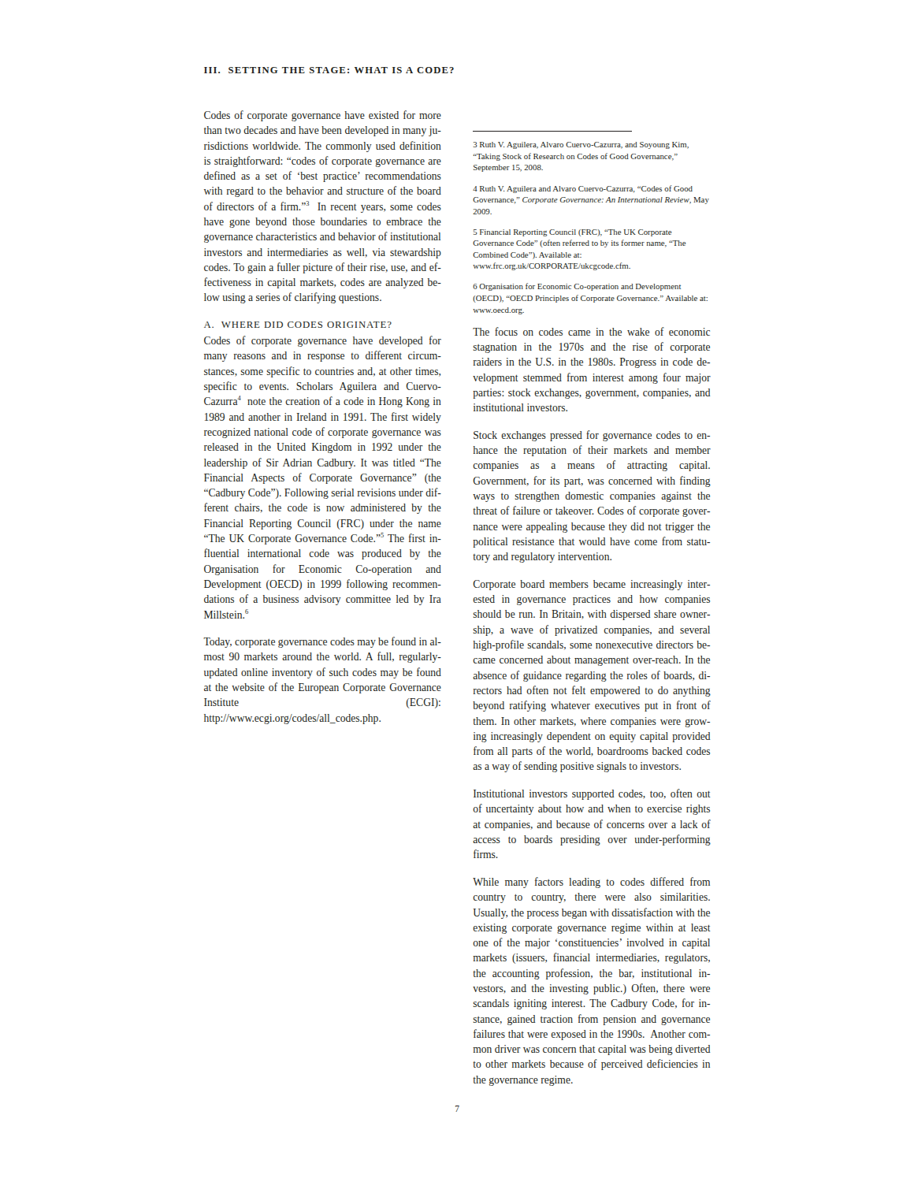III. Setting the Stage: What is a Code?
Codes of corporate governance have existed for more than two decades and have been developed in many jurisdictions worldwide. The commonly used definition is straightforward: “codes of corporate governance are defined as a set of ‘best practice’ recommendations with regard to the behavior and structure of the board of directors of a firm.”3 In recent years, some codes have gone beyond those boundaries to embrace the governance characteristics and behavior of institutional investors and intermediaries as well, via stewardship codes. To gain a fuller picture of their rise, use, and effectiveness in capital markets, codes are analyzed below using a series of clarifying questions.
a. Where did codes originate?
Codes of corporate governance have developed for many reasons and in response to different circumstances, some specific to countries and, at other times, specific to events. Scholars Aguilera and Cuervo-Cazurra4 note the creation of a code in Hong Kong in 1989 and another in Ireland in 1991. The first widely recognized national code of corporate governance was released in the United Kingdom in 1992 under the leadership of Sir Adrian Cadbury. It was titled “The Financial Aspects of Corporate Governance” (the “Cadbury Code”). Following serial revisions under different chairs, the code is now administered by the Financial Reporting Council (FRC) under the name “The UK Corporate Governance Code.”5 The first influential international code was produced by the Organisation for Economic Co-operation and Development (OECD) in 1999 following recommendations of a business advisory committee led by Ira Millstein.6
Today, corporate governance codes may be found in almost 90 markets around the world. A full, regularly-updated online inventory of such codes may be found at the website of the European Corporate Governance Institute (ECGI): http://www.ecgi.org/codes/all_codes.php.
3 Ruth V. Aguilera, Alvaro Cuervo-Cazurra, and Soyoung Kim, “Taking Stock of Research on Codes of Good Governance,” September 15, 2008.
4 Ruth V. Aguilera and Alvaro Cuervo-Cazurra, “Codes of Good Governance,” Corporate Governance: An International Review, May 2009.
5 Financial Reporting Council (FRC), “The UK Corporate Governance Code” (often referred to by its former name, “The Combined Code”). Available at: www.frc.org.uk/CORPORATE/ukcgcode.cfm.
6 Organisation for Economic Co-operation and Development (OECD), “OECD Principles of Corporate Governance.” Available at: www.oecd.org.
The focus on codes came in the wake of economic stagnation in the 1970s and the rise of corporate raiders in the U.S. in the 1980s. Progress in code development stemmed from interest among four major parties: stock exchanges, government, companies, and institutional investors.
Stock exchanges pressed for governance codes to enhance the reputation of their markets and member companies as a means of attracting capital. Government, for its part, was concerned with finding ways to strengthen domestic companies against the threat of failure or takeover. Codes of corporate governance were appealing because they did not trigger the political resistance that would have come from statutory and regulatory intervention.
Corporate board members became increasingly interested in governance practices and how companies should be run. In Britain, with dispersed share ownership, a wave of privatized companies, and several high-profile scandals, some nonexecutive directors became concerned about management over-reach. In the absence of guidance regarding the roles of boards, directors had often not felt empowered to do anything beyond ratifying whatever executives put in front of them. In other markets, where companies were growing increasingly dependent on equity capital provided from all parts of the world, boardrooms backed codes as a way of sending positive signals to investors.
Institutional investors supported codes, too, often out of uncertainty about how and when to exercise rights at companies, and because of concerns over a lack of access to boards presiding over under-performing firms.
While many factors leading to codes differed from country to country, there were also similarities. Usually, the process began with dissatisfaction with the existing corporate governance regime within at least one of the major ‘constituencies’ involved in capital markets (issuers, financial intermediaries, regulators, the accounting profession, the bar, institutional investors, and the investing public.) Often, there were scandals igniting interest. The Cadbury Code, for instance, gained traction from pension and governance failures that were exposed in the 1990s. Another common driver was concern that capital was being diverted to other markets because of perceived deficiencies in the governance regime.
7